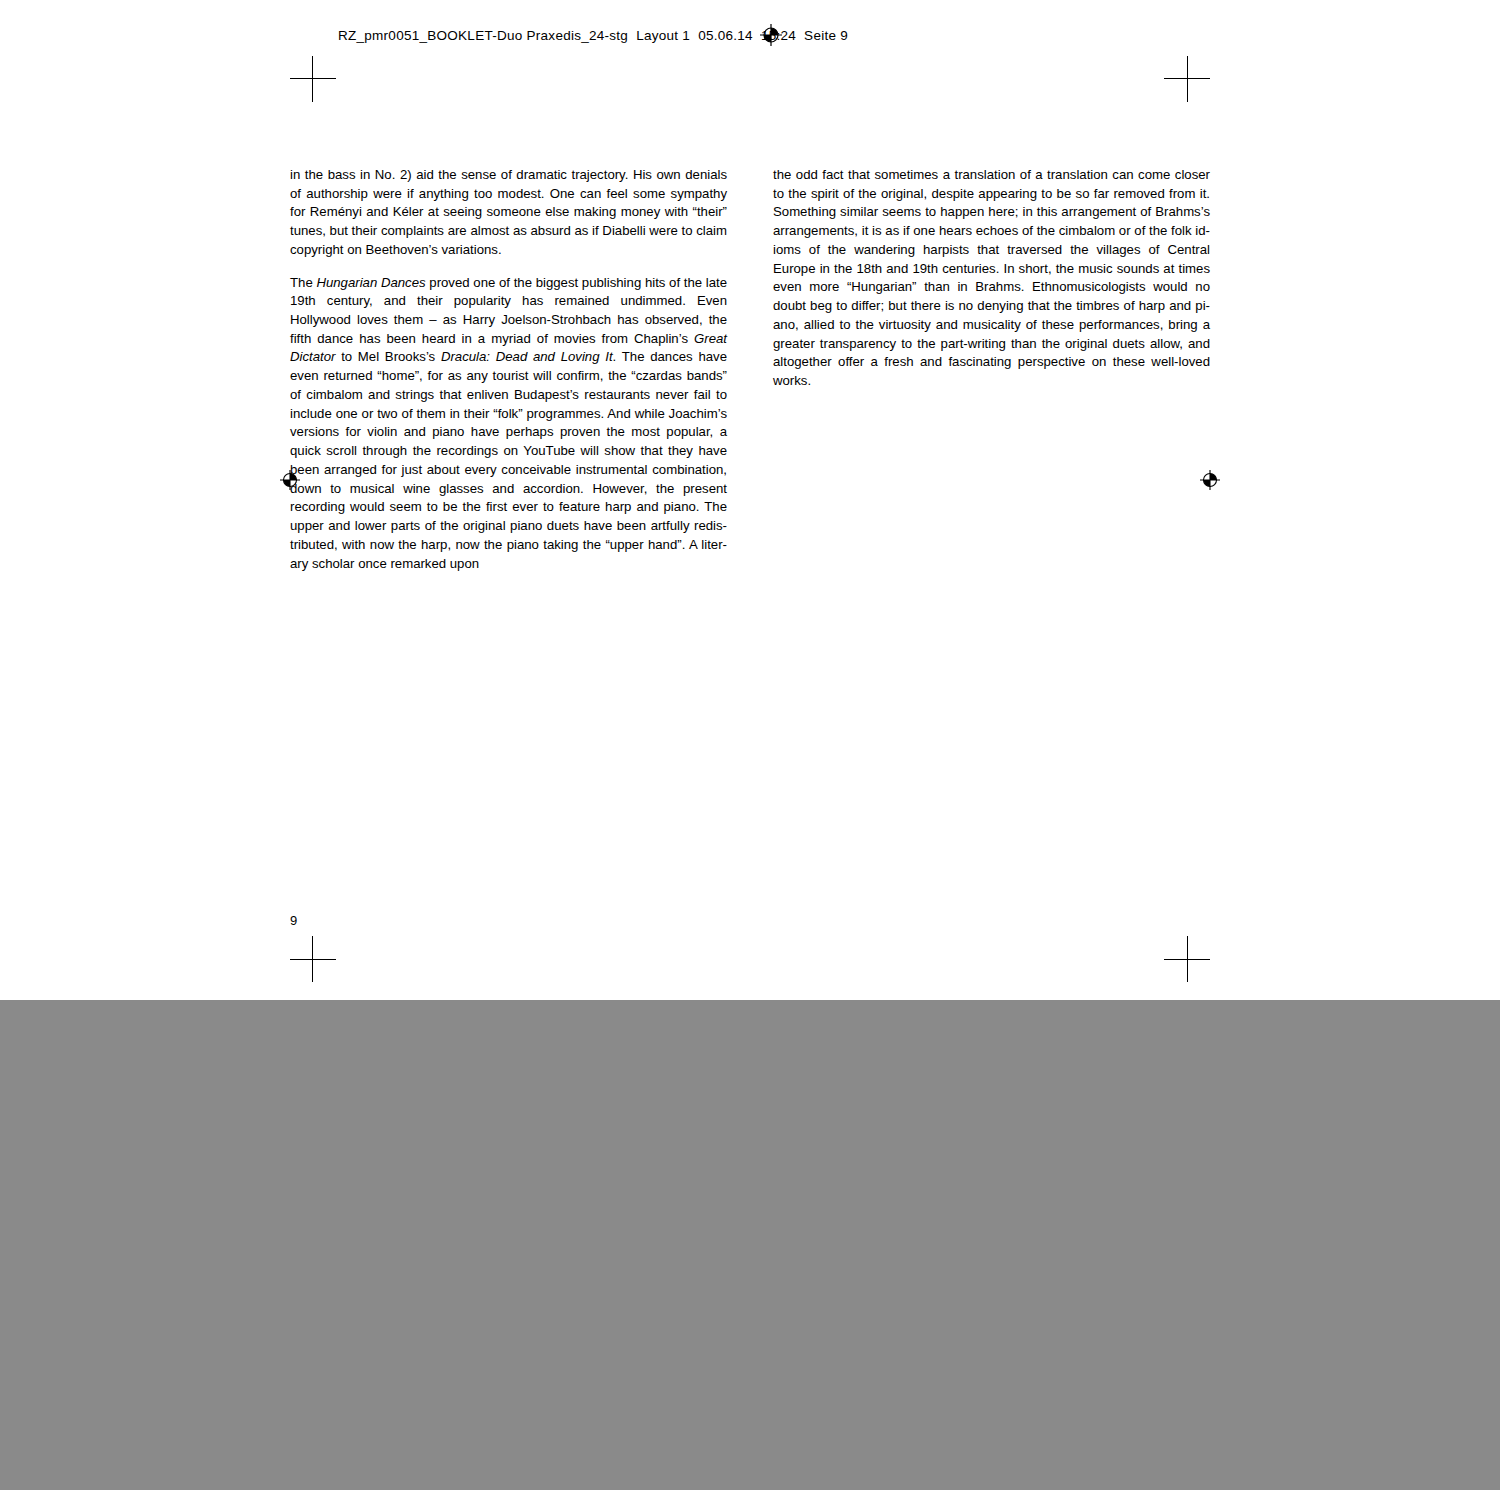RZ_pmr0051_BOOKLET-Duo Praxedis_24-stg Layout 1 05.06.14 15:24 Seite 9
in the bass in No. 2) aid the sense of dramatic trajectory. His own denials of authorship were if anything too modest. One can feel some sympathy for Reményi and Kéler at seeing someone else making money with “their” tunes, but their complaints are almost as absurd as if Diabelli were to claim copyright on Beethoven’s variations.
The Hungarian Dances proved one of the biggest publishing hits of the late 19th century, and their popularity has remained undimmed. Even Hollywood loves them – as Harry Joelson-Strohbach has observed, the fifth dance has been heard in a myriad of movies from Chaplin’s Great Dictator to Mel Brooks’s Dracula: Dead and Loving It. The dances have even returned “home”, for as any tourist will confirm, the “czardas bands” of cimbalom and strings that enliven Budapest’s restaurants never fail to include one or two of them in their “folk” programmes. And while Joachim’s versions for violin and piano have perhaps proven the most popular, a quick scroll through the recordings on YouTube will show that they have been arranged for just about every conceivable instrumental combination, down to musical wine glasses and accordion. However, the present recording would seem to be the first ever to feature harp and piano. The upper and lower parts of the original piano duets have been artfully redistributed, with now the harp, now the piano taking the “upper hand”. A literary scholar once remarked upon
the odd fact that sometimes a translation of a translation can come closer to the spirit of the original, despite appearing to be so far removed from it. Something similar seems to happen here; in this arrangement of Brahms’s arrangements, it is as if one hears echoes of the cimbalom or of the folk idioms of the wandering harpists that traversed the villages of Central Europe in the 18th and 19th centuries. In short, the music sounds at times even more “Hungarian” than in Brahms. Ethnomusicologists would no doubt beg to differ; but there is no denying that the timbres of harp and piano, allied to the virtuosity and musicality of these performances, bring a greater transparency to the part-writing than the original duets allow, and altogether offer a fresh and fascinating perspective on these well-loved works.
9